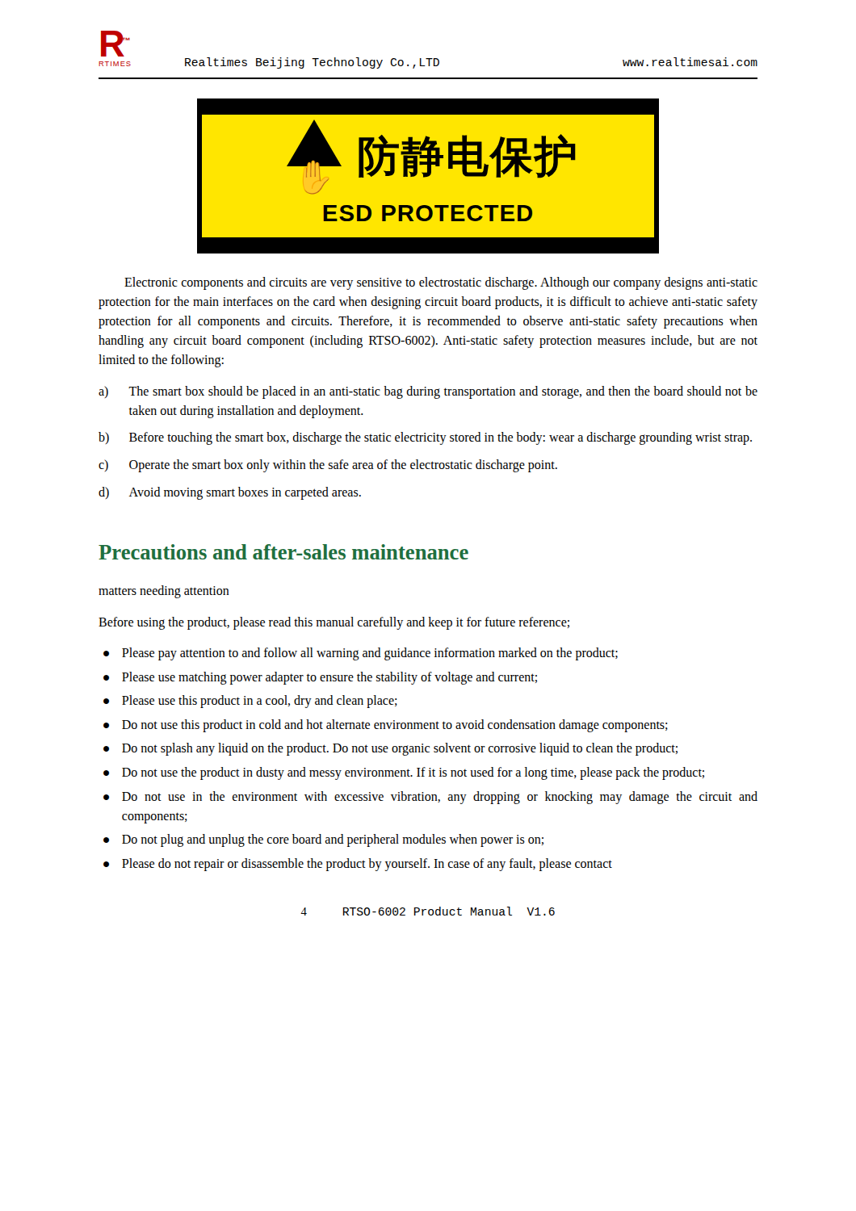R™
RTIMES
Realtimes Beijing Technology Co.,LTD www.realtimesai.com
✋
防静电保护
ESD PROTECTED
Electronic components and circuits are very sensitive to electrostatic discharge. Although our company designs anti-static protection for the main interfaces on the card when designing circuit board products, it is difficult to achieve anti-static safety protection for all components and circuits. Therefore, it is recommended to observe anti-static safety precautions when handling any circuit board component (including RTSO-6002). Anti-static safety protection measures include, but are not limited to the following:
a) The smart box should be placed in an anti-static bag during transportation and storage, and then the board should not be taken out during installation and deployment.
b) Before touching the smart box, discharge the static electricity stored in the body: wear a discharge grounding wrist strap.
c) Operate the smart box only within the safe area of the electrostatic discharge point.
d) Avoid moving smart boxes in carpeted areas.
Precautions and after-sales maintenance
matters needing attention
Before using the product, please read this manual carefully and keep it for future reference;
●Please pay attention to and follow all warning and guidance information marked on the product;
●Please use matching power adapter to ensure the stability of voltage and current;
●Please use this product in a cool, dry and clean place;
●Do not use this product in cold and hot alternate environment to avoid condensation damage components;
●Do not splash any liquid on the product. Do not use organic solvent or corrosive liquid to clean the product;
●Do not use the product in dusty and messy environment. If it is not used for a long time, please pack the product;
●Do not use in the environment with excessive vibration, any dropping or knocking may damage the circuit and components;
●Do not plug and unplug the core board and peripheral modules when power is on;
●Please do not repair or disassemble the product by yourself. In case of any fault, please contact
4 RTSO-6002 Product Manual V1.6